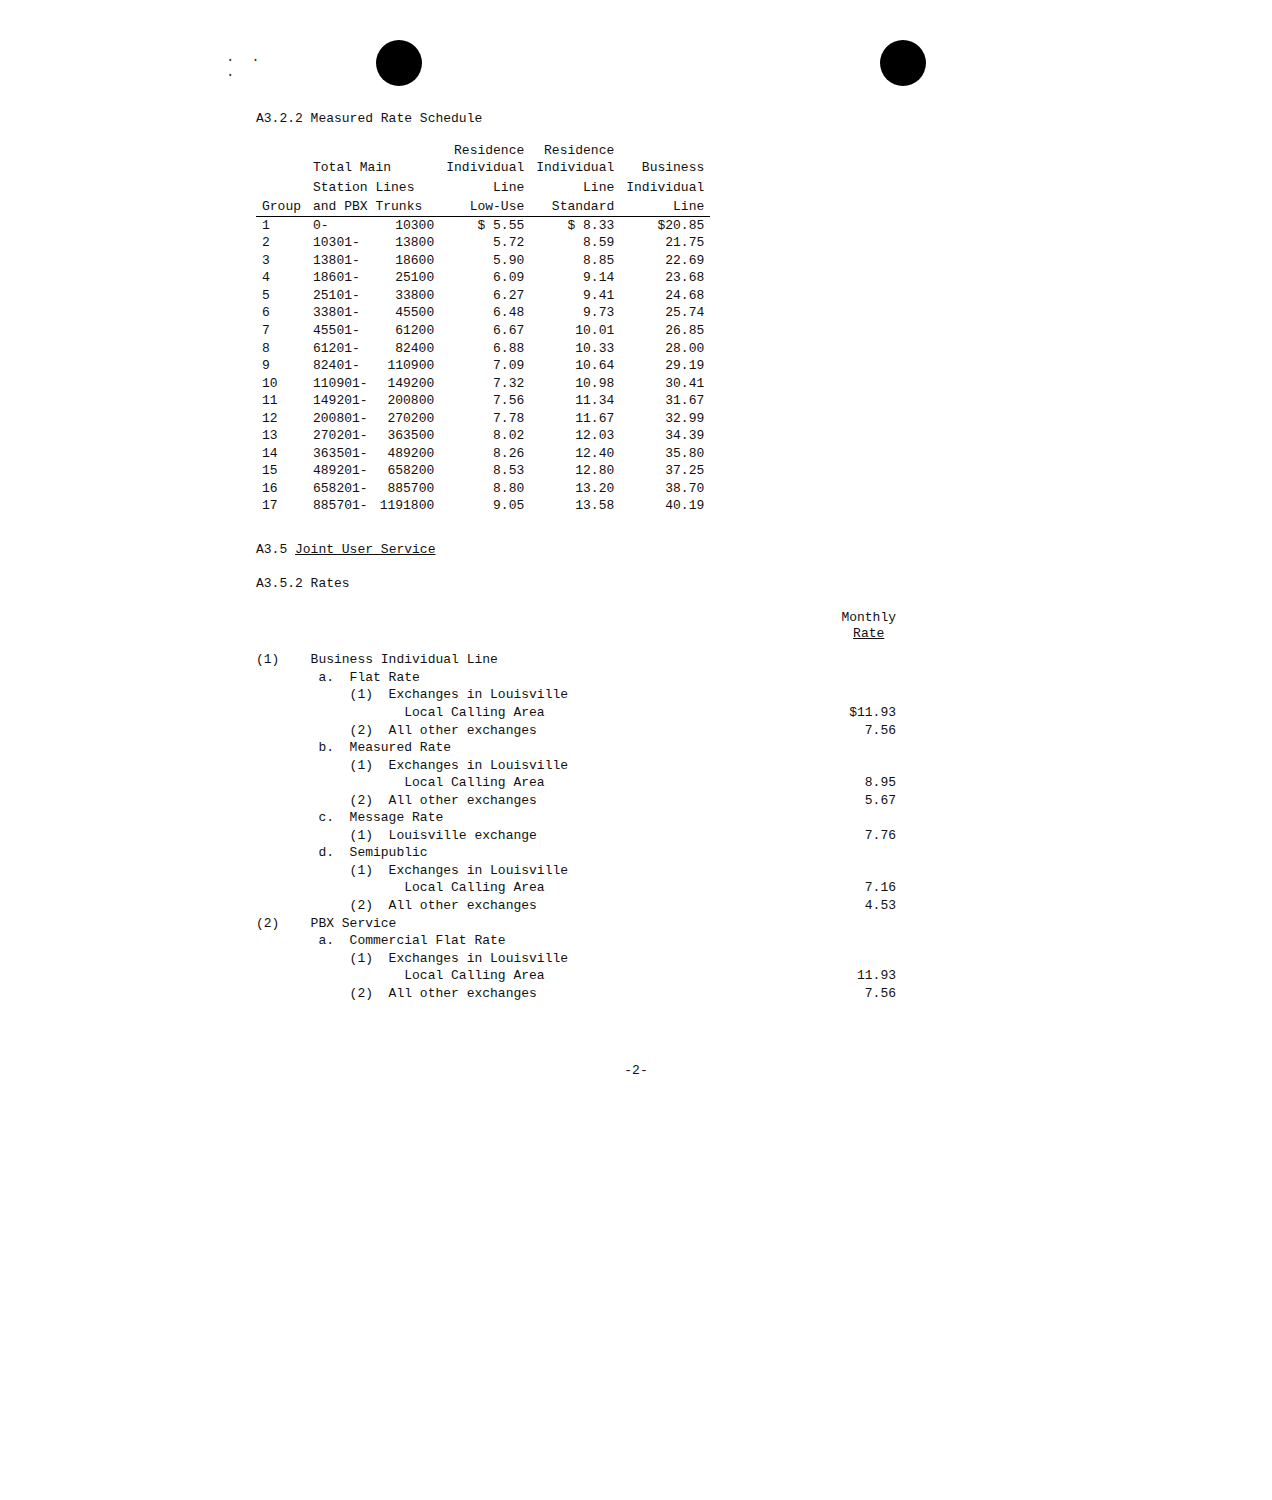. .
.
A3.2.2 Measured Rate Schedule
| | Total Main | Residence Individual | Residence Individual | Business |
| --- | --- | --- | --- | --- |
| | Station Lines | Line | Line | Individual |
| Group | and PBX Trunks | Low-Use | Standard | Line |
| 1 | 0- | 10300 | $ 5.55 | $ 8.33 | $20.85 |
| 2 | 10301- | 13800 | 5.72 | 8.59 | 21.75 |
| 3 | 13801- | 18600 | 5.90 | 8.85 | 22.69 |
| 4 | 18601- | 25100 | 6.09 | 9.14 | 23.68 |
| 5 | 25101- | 33800 | 6.27 | 9.41 | 24.68 |
| 6 | 33801- | 45500 | 6.48 | 9.73 | 25.74 |
| 7 | 45501- | 61200 | 6.67 | 10.01 | 26.85 |
| 8 | 61201- | 82400 | 6.88 | 10.33 | 28.00 |
| 9 | 82401- | 110900 | 7.09 | 10.64 | 29.19 |
| 10 | 110901- | 149200 | 7.32 | 10.98 | 30.41 |
| 11 | 149201- | 200800 | 7.56 | 11.34 | 31.67 |
| 12 | 200801- | 270200 | 7.78 | 11.67 | 32.99 |
| 13 | 270201- | 363500 | 8.02 | 12.03 | 34.39 |
| 14 | 363501- | 489200 | 8.26 | 12.40 | 35.80 |
| 15 | 489201- | 658200 | 8.53 | 12.80 | 37.25 |
| 16 | 658201- | 885700 | 8.80 | 13.20 | 38.70 |
| 17 | 885701- | 1191800 | 9.05 | 13.58 | 40.19 |
A3.5 Joint User Service
A3.5.2 Rates
Monthly
Rate
(1) Business Individual Line
a. Flat Rate
(1) Exchanges in Louisville
Local Calling Area $11.93
(2) All other exchanges 7.56
b. Measured Rate
(1) Exchanges in Louisville
Local Calling Area 8.95
(2) All other exchanges 5.67
c. Message Rate
(1) Louisville exchange 7.76
d. Semipublic
(1) Exchanges in Louisville
Local Calling Area 7.16
(2) All other exchanges 4.53
(2) PBX Service
a. Commercial Flat Rate
(1) Exchanges in Louisville
Local Calling Area 11.93
(2) All other exchanges 7.56
-2-